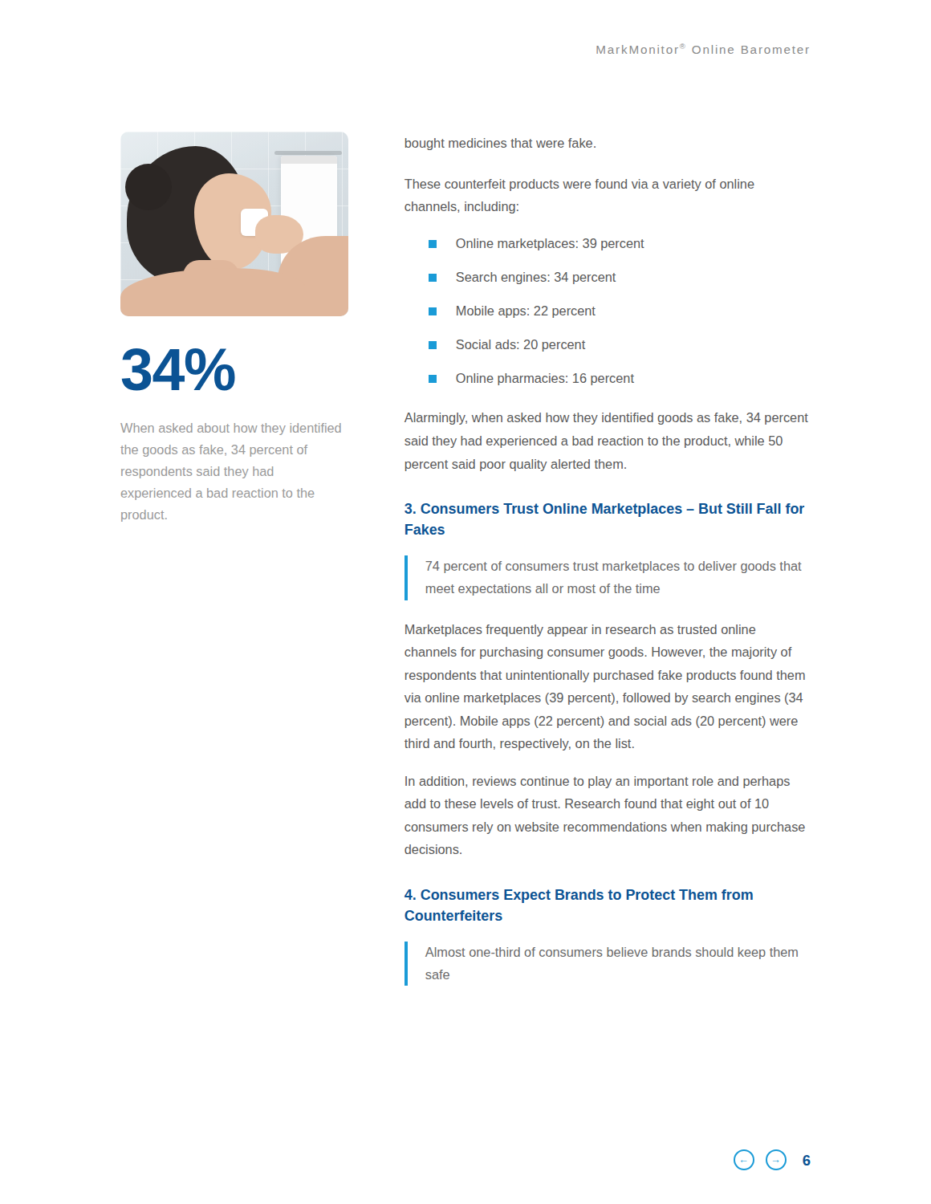MarkMonitor® Online Barometer
34%
When asked about how they identified the goods as fake, 34 percent of respondents said they had experienced a bad reaction to the product.
bought medicines that were fake.
These counterfeit products were found via a variety of online channels, including:
Online marketplaces: 39 percent
Search engines: 34 percent
Mobile apps: 22 percent
Social ads: 20 percent
Online pharmacies: 16 percent
Alarmingly, when asked how they identified goods as fake, 34 percent said they had experienced a bad reaction to the product, while 50 percent said poor quality alerted them.
3. Consumers Trust Online Marketplaces – But Still Fall for Fakes
74 percent of consumers trust marketplaces to deliver goods that meet expectations all or most of the time
Marketplaces frequently appear in research as trusted online channels for purchasing consumer goods. However, the majority of respondents that unintentionally purchased fake products found them via online marketplaces (39 percent), followed by search engines (34 percent). Mobile apps (22 percent) and social ads (20 percent) were third and fourth, respectively, on the list.
In addition, reviews continue to play an important role and perhaps add to these levels of trust. Research found that eight out of 10 consumers rely on website recommendations when making purchase decisions.
4. Consumers Expect Brands to Protect Them from Counterfeiters
Almost one-third of consumers believe brands should keep them safe
← → 6